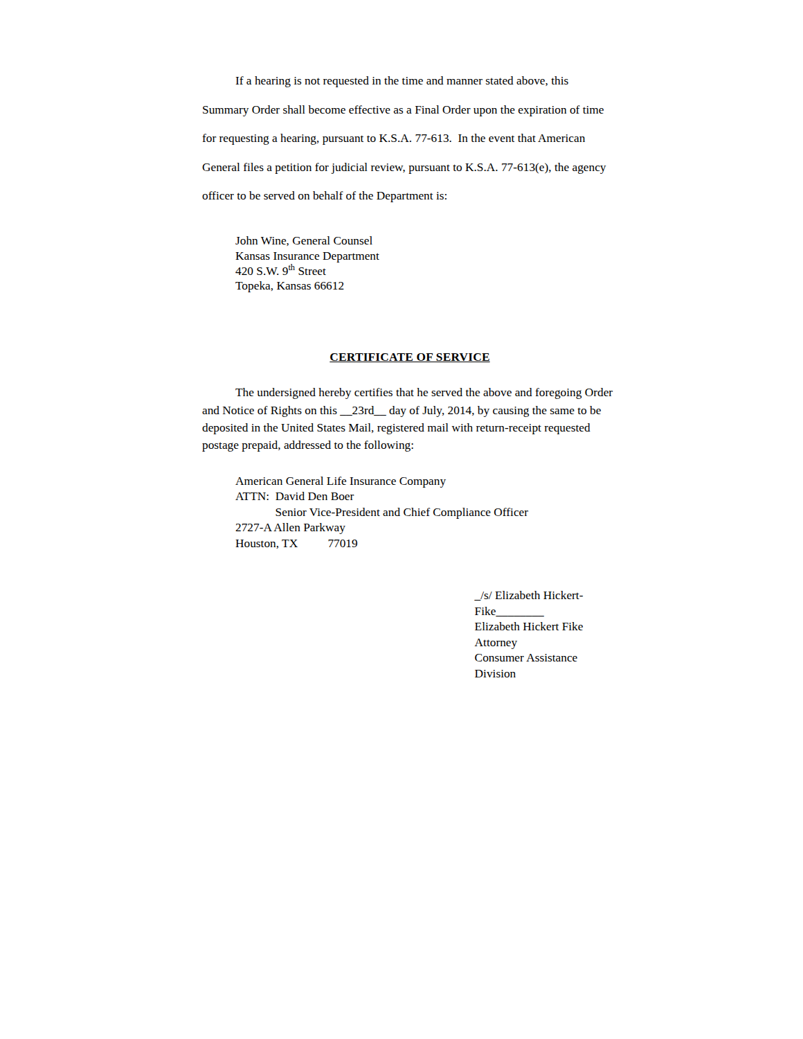If a hearing is not requested in the time and manner stated above, this Summary Order shall become effective as a Final Order upon the expiration of time for requesting a hearing, pursuant to K.S.A. 77-613. In the event that American General files a petition for judicial review, pursuant to K.S.A. 77-613(e), the agency officer to be served on behalf of the Department is:
John Wine, General Counsel
Kansas Insurance Department
420 S.W. 9th Street
Topeka, Kansas 66612
CERTIFICATE OF SERVICE
The undersigned hereby certifies that he served the above and foregoing Order and Notice of Rights on this __23rd__ day of July, 2014, by causing the same to be deposited in the United States Mail, registered mail with return-receipt requested postage prepaid, addressed to the following:
American General Life Insurance Company
ATTN: David Den Boer
Senior Vice-President and Chief Compliance Officer
2727-A Allen Parkway
Houston, TX 77019
_/s/ Elizabeth Hickert-Fike________
Elizabeth Hickert Fike
Attorney
Consumer Assistance Division